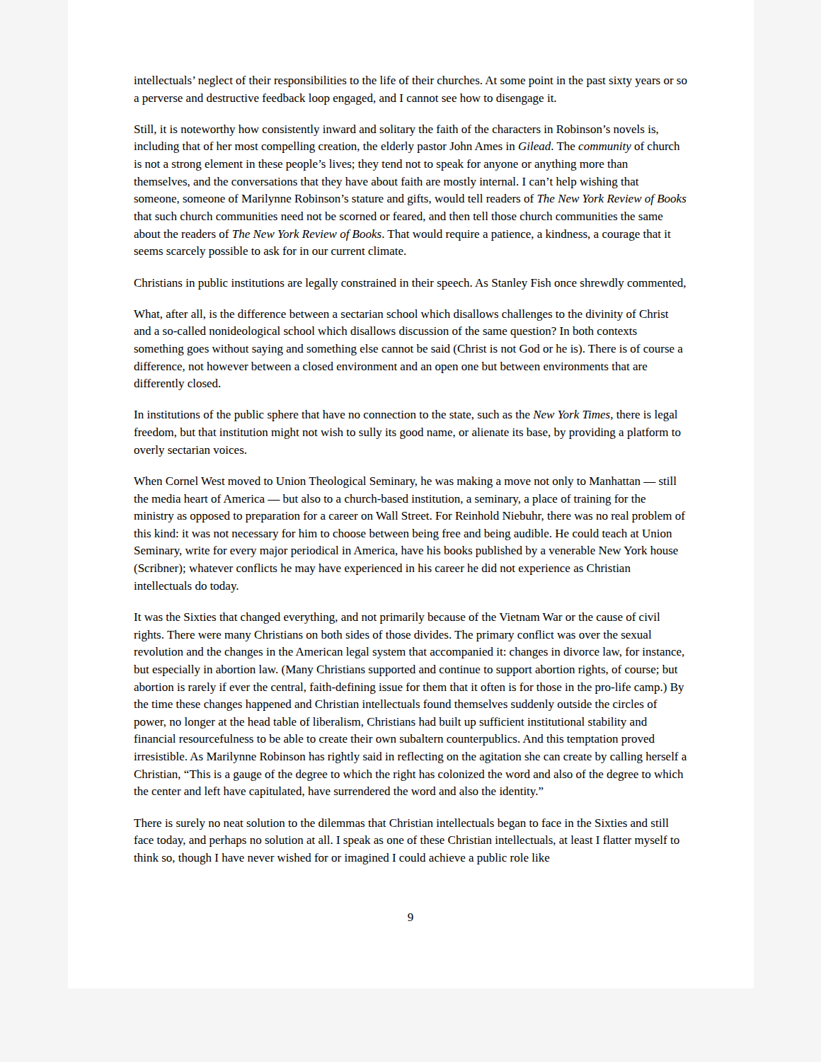intellectuals’ neglect of their responsibilities to the life of their churches. At some point in the past sixty years or so a perverse and destructive feedback loop engaged, and I cannot see how to disengage it.
Still, it is noteworthy how consistently inward and solitary the faith of the characters in Robinson’s novels is, including that of her most compelling creation, the elderly pastor John Ames in Gilead. The community of church is not a strong element in these people’s lives; they tend not to speak for anyone or anything more than themselves, and the conversations that they have about faith are mostly internal. I can’t help wishing that someone, someone of Marilynne Robinson’s stature and gifts, would tell readers of The New York Review of Books that such church communities need not be scorned or feared, and then tell those church communities the same about the readers of The New York Review of Books. That would require a patience, a kindness, a courage that it seems scarcely possible to ask for in our current climate.
Christians in public institutions are legally constrained in their speech. As Stanley Fish once shrewdly commented,
What, after all, is the difference between a sectarian school which disallows challenges to the divinity of Christ and a so-called nonideological school which disallows discussion of the same question? In both contexts something goes without saying and something else cannot be said (Christ is not God or he is). There is of course a difference, not however between a closed environment and an open one but between environments that are differently closed.
In institutions of the public sphere that have no connection to the state, such as the New York Times, there is legal freedom, but that institution might not wish to sully its good name, or alienate its base, by providing a platform to overly sectarian voices.
When Cornel West moved to Union Theological Seminary, he was making a move not only to Manhattan — still the media heart of America — but also to a church-based institution, a seminary, a place of training for the ministry as opposed to preparation for a career on Wall Street. For Reinhold Niebuhr, there was no real problem of this kind: it was not necessary for him to choose between being free and being audible. He could teach at Union Seminary, write for every major periodical in America, have his books published by a venerable New York house (Scribner); whatever conflicts he may have experienced in his career he did not experience as Christian intellectuals do today.
It was the Sixties that changed everything, and not primarily because of the Vietnam War or the cause of civil rights. There were many Christians on both sides of those divides. The primary conflict was over the sexual revolution and the changes in the American legal system that accompanied it: changes in divorce law, for instance, but especially in abortion law. (Many Christians supported and continue to support abortion rights, of course; but abortion is rarely if ever the central, faith-defining issue for them that it often is for those in the pro-life camp.) By the time these changes happened and Christian intellectuals found themselves suddenly outside the circles of power, no longer at the head table of liberalism, Christians had built up sufficient institutional stability and financial resourcefulness to be able to create their own subaltern counterpublics. And this temptation proved irresistible. As Marilynne Robinson has rightly said in reflecting on the agitation she can create by calling herself a Christian, “This is a gauge of the degree to which the right has colonized the word and also of the degree to which the center and left have capitulated, have surrendered the word and also the identity.”
There is surely no neat solution to the dilemmas that Christian intellectuals began to face in the Sixties and still face today, and perhaps no solution at all. I speak as one of these Christian intellectuals, at least I flatter myself to think so, though I have never wished for or imagined I could achieve a public role like
9